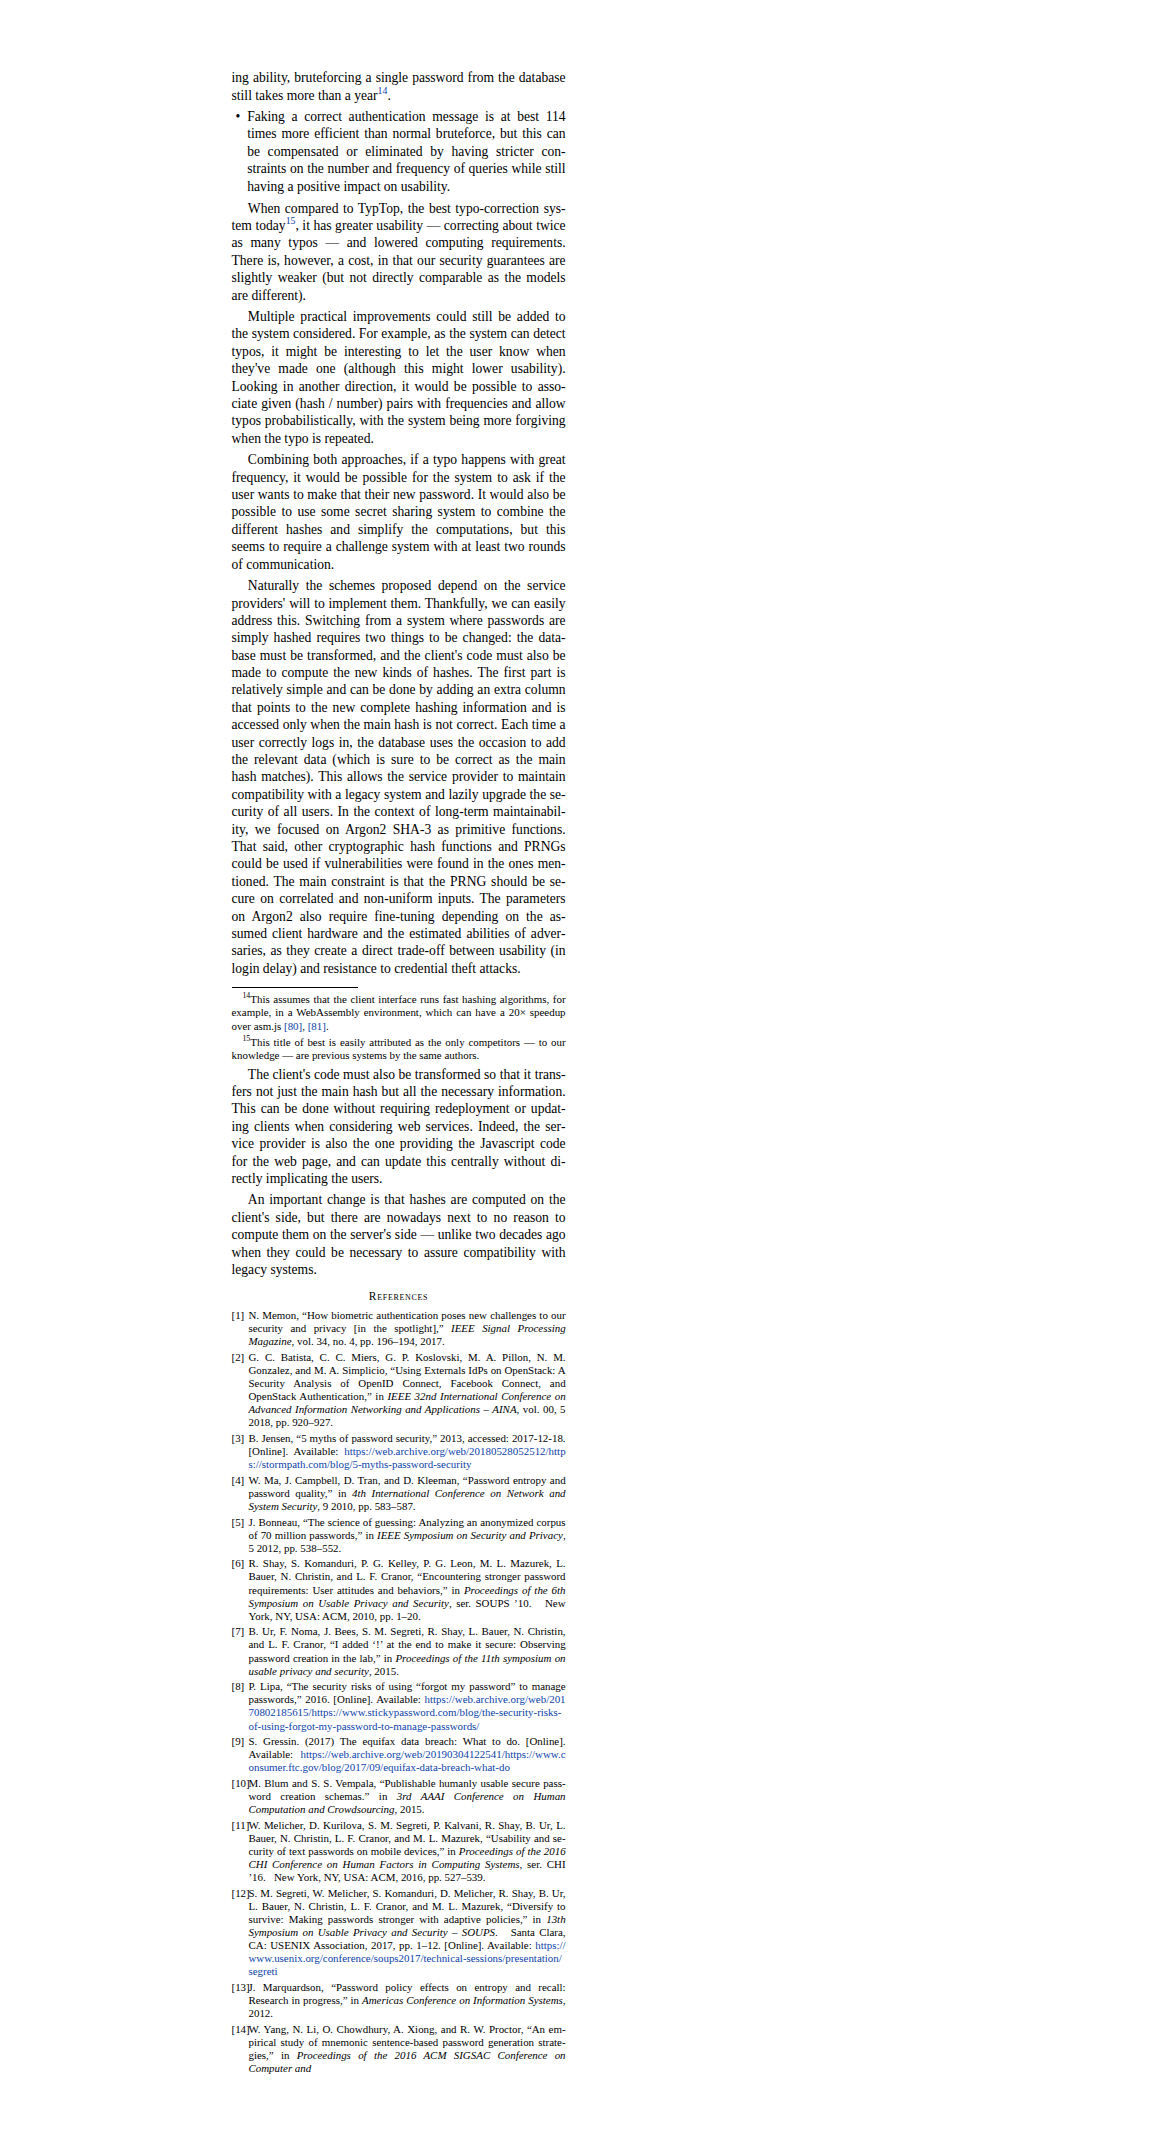ing ability, bruteforcing a single password from the database still takes more than a year14.
Faking a correct authentication message is at best 114 times more efficient than normal bruteforce, but this can be compensated or eliminated by having stricter constraints on the number and frequency of queries while still having a positive impact on usability.
When compared to TypTop, the best typo-correction system today15, it has greater usability — correcting about twice as many typos — and lowered computing requirements. There is, however, a cost, in that our security guarantees are slightly weaker (but not directly comparable as the models are different).
Multiple practical improvements could still be added to the system considered. For example, as the system can detect typos, it might be interesting to let the user know when they've made one (although this might lower usability). Looking in another direction, it would be possible to associate given (hash / number) pairs with frequencies and allow typos probabilistically, with the system being more forgiving when the typo is repeated.
Combining both approaches, if a typo happens with great frequency, it would be possible for the system to ask if the user wants to make that their new password. It would also be possible to use some secret sharing system to combine the different hashes and simplify the computations, but this seems to require a challenge system with at least two rounds of communication.
Naturally the schemes proposed depend on the service providers' will to implement them. Thankfully, we can easily address this. Switching from a system where passwords are simply hashed requires two things to be changed: the database must be transformed, and the client's code must also be made to compute the new kinds of hashes. The first part is relatively simple and can be done by adding an extra column that points to the new complete hashing information and is accessed only when the main hash is not correct. Each time a user correctly logs in, the database uses the occasion to add the relevant data (which is sure to be correct as the main hash matches). This allows the service provider to maintain compatibility with a legacy system and lazily upgrade the security of all users. In the context of long-term maintainability, we focused on Argon2 SHA-3 as primitive functions. That said, other cryptographic hash functions and PRNGs could be used if vulnerabilities were found in the ones mentioned. The main constraint is that the PRNG should be secure on correlated and non-uniform inputs. The parameters on Argon2 also require fine-tuning depending on the assumed client hardware and the estimated abilities of adversaries, as they create a direct trade-off between usability (in login delay) and resistance to credential theft attacks.
14This assumes that the client interface runs fast hashing algorithms, for example, in a WebAssembly environment, which can have a 20× speedup over asm.js [80], [81].
15This title of best is easily attributed as the only competitors — to our knowledge — are previous systems by the same authors.
The client's code must also be transformed so that it transfers not just the main hash but all the necessary information. This can be done without requiring redeployment or updating clients when considering web services. Indeed, the service provider is also the one providing the Javascript code for the web page, and can update this centrally without directly implicating the users.
An important change is that hashes are computed on the client's side, but there are nowadays next to no reason to compute them on the server's side — unlike two decades ago when they could be necessary to assure compatibility with legacy systems.
References
[1] N. Memon, “How biometric authentication poses new challenges to our security and privacy [in the spotlight],” IEEE Signal Processing Magazine, vol. 34, no. 4, pp. 196–194, 2017.
[2] G. C. Batista, C. C. Miers, G. P. Koslovski, M. A. Pillon, N. M. Gonzalez, and M. A. Simplicio, “Using Externals IdPs on OpenStack: A Security Analysis of OpenID Connect, Facebook Connect, and OpenStack Authentication,” in IEEE 32nd International Conference on Advanced Information Networking and Applications – AINA, vol. 00, 5 2018, pp. 920–927.
[3] B. Jensen, “5 myths of password security,” 2013, accessed: 2017-12-18. [Online]. Available: https://web.archive.org/web/20180528052512/https://stormpath.com/blog/5-myths-password-security
[4] W. Ma, J. Campbell, D. Tran, and D. Kleeman, “Password entropy and password quality,” in 4th International Conference on Network and System Security, 9 2010, pp. 583–587.
[5] J. Bonneau, “The science of guessing: Analyzing an anonymized corpus of 70 million passwords,” in IEEE Symposium on Security and Privacy, 5 2012, pp. 538–552.
[6] R. Shay, S. Komanduri, P. G. Kelley, P. G. Leon, M. L. Mazurek, L. Bauer, N. Christin, and L. F. Cranor, “Encountering stronger password requirements: User attitudes and behaviors,” in Proceedings of the 6th Symposium on Usable Privacy and Security, ser. SOUPS ’10. New York, NY, USA: ACM, 2010, pp. 1–20.
[7] B. Ur, F. Noma, J. Bees, S. M. Segreti, R. Shay, L. Bauer, N. Christin, and L. F. Cranor, “I added ‘!’ at the end to make it secure: Observing password creation in the lab,” in Proceedings of the 11th symposium on usable privacy and security, 2015.
[8] P. Lipa, “The security risks of using “forgot my password” to manage passwords,” 2016. [Online]. Available: https://web.archive.org/web/20170802185615/https://www.stickypassword.com/blog/the-security-risks-of-using-forgot-my-password-to-manage-passwords/
[9] S. Gressin. (2017) The equifax data breach: What to do. [Online]. Available: https://web.archive.org/web/20190304122541/https://www.consumer.ftc.gov/blog/2017/09/equifax-data-breach-what-do
[10] M. Blum and S. S. Vempala, “Publishable humanly usable secure password creation schemas.” in 3rd AAAI Conference on Human Computation and Crowdsourcing, 2015.
[11] W. Melicher, D. Kurilova, S. M. Segreti, P. Kalvani, R. Shay, B. Ur, L. Bauer, N. Christin, L. F. Cranor, and M. L. Mazurek, “Usability and security of text passwords on mobile devices,” in Proceedings of the 2016 CHI Conference on Human Factors in Computing Systems, ser. CHI ’16. New York, NY, USA: ACM, 2016, pp. 527–539.
[12] S. M. Segreti, W. Melicher, S. Komanduri, D. Melicher, R. Shay, B. Ur, L. Bauer, N. Christin, L. F. Cranor, and M. L. Mazurek, “Diversify to survive: Making passwords stronger with adaptive policies,” in 13th Symposium on Usable Privacy and Security – SOUPS. Santa Clara, CA: USENIX Association, 2017, pp. 1–12. [Online]. Available: https://www.usenix.org/conference/soups2017/technical-sessions/presentation/segreti
[13] J. Marquardson, “Password policy effects on entropy and recall: Research in progress,” in Americas Conference on Information Systems, 2012.
[14] W. Yang, N. Li, O. Chowdhury, A. Xiong, and R. W. Proctor, “An empirical study of mnemonic sentence-based password generation strategies,” in Proceedings of the 2016 ACM SIGSAC Conference on Computer and